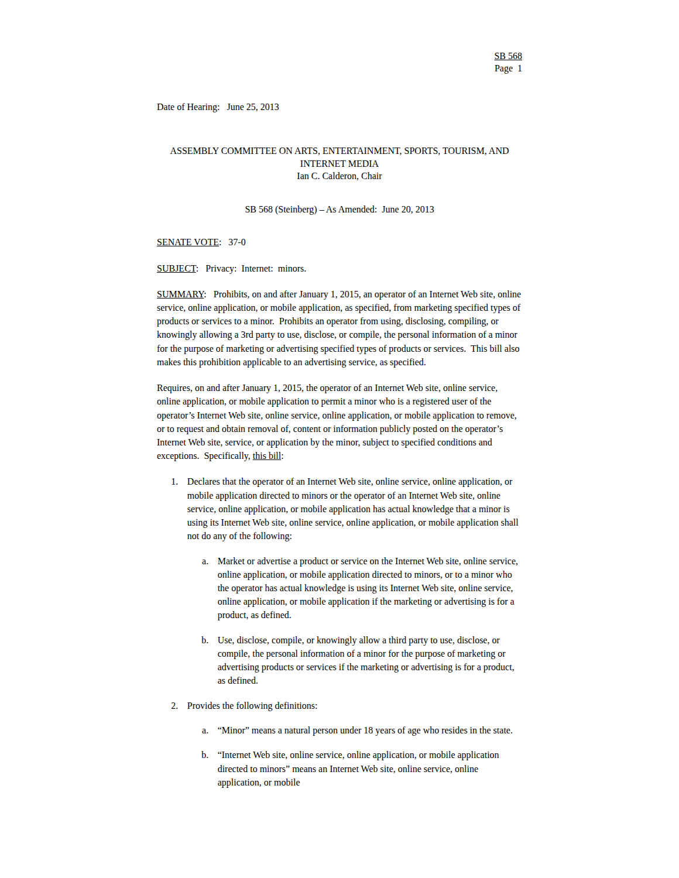SB 568
Page 1
Date of Hearing: June 25, 2013
Assembly Committee on Arts, Entertainment, Sports, Tourism, and Internet Media
Ian C. Calderon, Chair
SB 568 (Steinberg) – As Amended: June 20, 2013
SENATE VOTE: 37-0
SUBJECT: Privacy: Internet: minors.
SUMMARY: Prohibits, on and after January 1, 2015, an operator of an Internet Web site, online service, online application, or mobile application, as specified, from marketing specified types of products or services to a minor. Prohibits an operator from using, disclosing, compiling, or knowingly allowing a 3rd party to use, disclose, or compile, the personal information of a minor for the purpose of marketing or advertising specified types of products or services. This bill also makes this prohibition applicable to an advertising service, as specified.
Requires, on and after January 1, 2015, the operator of an Internet Web site, online service, online application, or mobile application to permit a minor who is a registered user of the operator’s Internet Web site, online service, online application, or mobile application to remove, or to request and obtain removal of, content or information publicly posted on the operator’s Internet Web site, service, or application by the minor, subject to specified conditions and exceptions. Specifically, this bill:
Declares that the operator of an Internet Web site, online service, online application, or mobile application directed to minors or the operator of an Internet Web site, online service, online application, or mobile application has actual knowledge that a minor is using its Internet Web site, online service, online application, or mobile application shall not do any of the following:
Market or advertise a product or service on the Internet Web site, online service, online application, or mobile application directed to minors, or to a minor who the operator has actual knowledge is using its Internet Web site, online service, online application, or mobile application if the marketing or advertising is for a product, as defined.
Use, disclose, compile, or knowingly allow a third party to use, disclose, or compile, the personal information of a minor for the purpose of marketing or advertising products or services if the marketing or advertising is for a product, as defined.
Provides the following definitions:
“Minor” means a natural person under 18 years of age who resides in the state.
“Internet Web site, online service, online application, or mobile application directed to minors” means an Internet Web site, online service, online application, or mobile